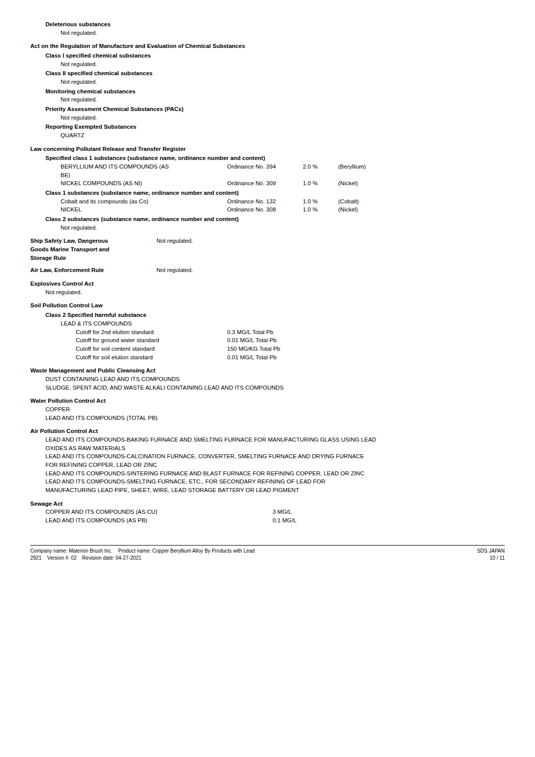Deleterious substances
Not regulated.
Act on the Regulation of Manufacture and Evaluation of Chemical Substances
Class I specified chemical substances
Not regulated.
Class II specified chemical substances
Not regulated.
Monitoring chemical substances
Not regulated.
Priority Assessment Chemical Substances (PACs)
Not regulated.
Reporting Exempted Substances
QUARTZ
Law concerning Pollutant Release and Transfer Register
Specified class 1 substances (substance name, ordinance number and content)
BERYLLIUM AND ITS COMPOUNDS (AS
BE)
Ordinance No. 394
2.0 %
(Beryllium)
NICKEL COMPOUNDS (AS NI)
Ordinance No. 309
1.0 %
(Nickel)
Class 1 substances (substance name, ordinance number and content)
Cobalt and its compounds (as Co)
Ordinance No. 132
1.0 %
(Cobalt)
NICKEL
Ordinance No. 308
1.0 %
(Nickel)
Class 2 substances (substance name, ordinance number and content)
Not regulated.
Ship Safety Law, Dangerous
Goods Marine Transport and
Storage Rule
Not regulated.
Air Law, Enforcement Rule
Not regulated.
Explosives Control Act
Not regulated.
Soil Pollution Control Law
Class 2 Specified harmful substance
LEAD & ITS COMPOUNDS
Cutoff for 2nd elution standard
0.3 MG/L Total Pb
Cutoff for ground water standard
0.01 MG/L Total Pb
Cutoff for soil content standard
150 MG/KG Total Pb
Cutoff for soil elution standard
0.01 MG/L Total Pb
Waste Management and Public Cleansing Act
DUST CONTAINING LEAD AND ITS COMPOUNDS
SLUDGE, SPENT ACID, AND WASTE ALKALI CONTAINING LEAD AND ITS COMPOUNDS
Water Pollution Control Act
COPPER
LEAD AND ITS COMPOUNDS (TOTAL PB)
Air Pollution Control Act
LEAD AND ITS COMPOUNDS-BAKING FURNACE AND SMELTING FURNACE FOR MANUFACTURING GLASS USING LEAD
OXIDES AS RAW MATERIALS
LEAD AND ITS COMPOUNDS-CALCINATION FURNACE, CONVERTER, SMELTING FURNACE AND DRYING FURNACE
FOR REFINING COPPER, LEAD OR ZINC
LEAD AND ITS COMPOUNDS-SINTERING FURNACE AND BLAST FURNACE FOR REFINING COPPER, LEAD OR ZINC
LEAD AND ITS COMPOUNDS-SMELTING FURNACE, ETC., FOR SECONDARY REFINING OF LEAD FOR
MANUFACTURING LEAD PIPE, SHEET, WIRE, LEAD STORAGE BATTERY OR LEAD PIGMENT
Sewage Act
COPPER AND ITS COMPOUNDS (AS CU)
3 MG/L
LEAD AND ITS COMPOUNDS (AS PB)
0.1 MG/L
Company name: Materion Brush Inc. Product name: Copper Beryllium Alloy By Products with Lead
2921 Version #: 02 Revision date: 04-27-2021
SDS JAPAN
10 / 11